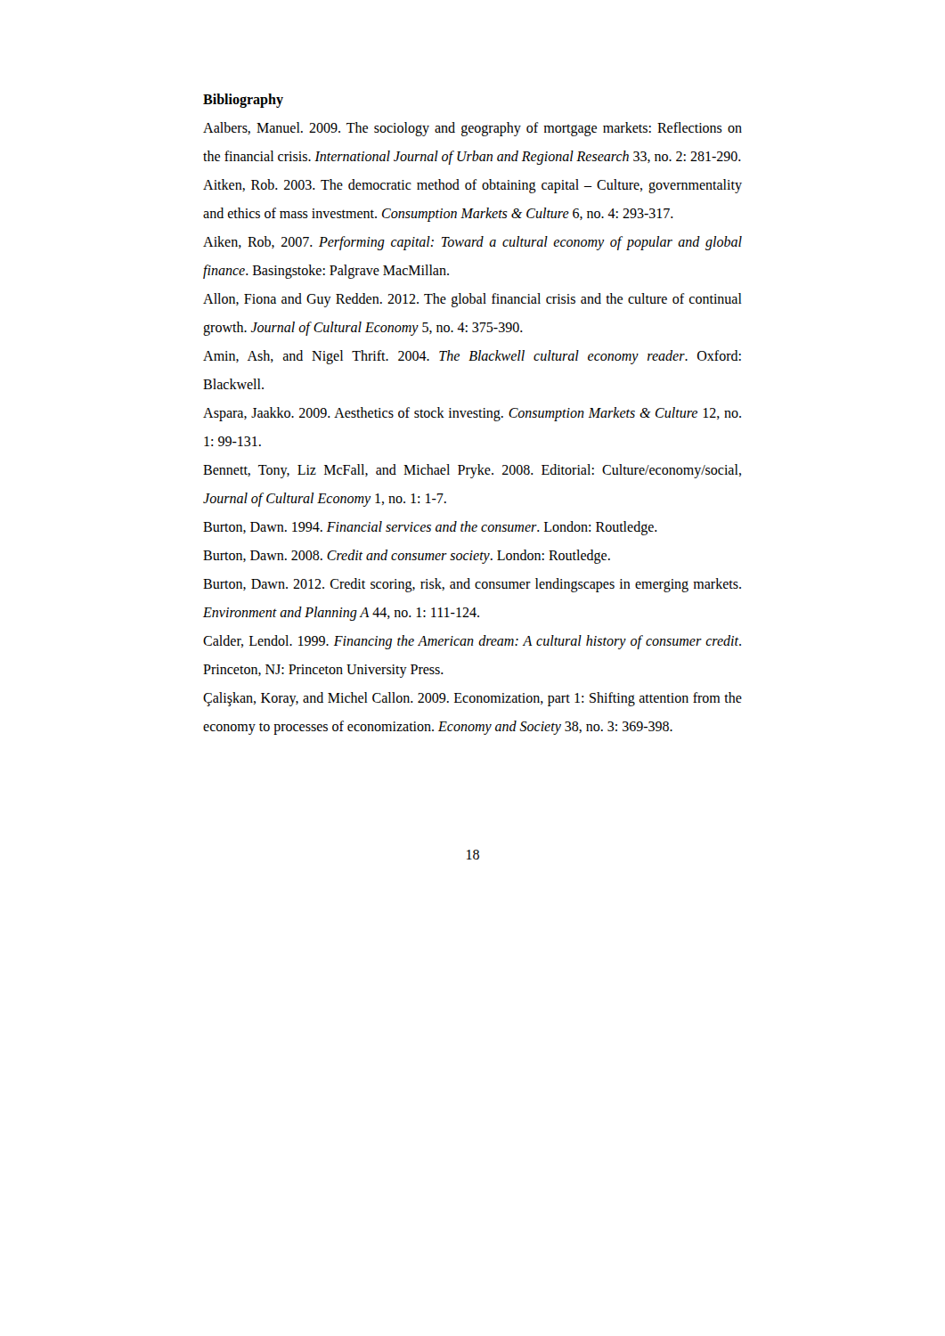Bibliography
Aalbers, Manuel. 2009. The sociology and geography of mortgage markets: Reflections on the financial crisis. International Journal of Urban and Regional Research 33, no. 2: 281-290.
Aitken, Rob. 2003. The democratic method of obtaining capital – Culture, governmentality and ethics of mass investment. Consumption Markets & Culture 6, no. 4: 293-317.
Aiken, Rob, 2007. Performing capital: Toward a cultural economy of popular and global finance. Basingstoke: Palgrave MacMillan.
Allon, Fiona and Guy Redden. 2012. The global financial crisis and the culture of continual growth. Journal of Cultural Economy 5, no. 4: 375-390.
Amin, Ash, and Nigel Thrift. 2004. The Blackwell cultural economy reader. Oxford: Blackwell.
Aspara, Jaakko. 2009. Aesthetics of stock investing. Consumption Markets & Culture 12, no. 1: 99-131.
Bennett, Tony, Liz McFall, and Michael Pryke. 2008. Editorial: Culture/economy/social, Journal of Cultural Economy 1, no. 1: 1-7.
Burton, Dawn. 1994. Financial services and the consumer. London: Routledge.
Burton, Dawn. 2008. Credit and consumer society. London: Routledge.
Burton, Dawn. 2012. Credit scoring, risk, and consumer lendingscapes in emerging markets. Environment and Planning A 44, no. 1: 111-124.
Calder, Lendol. 1999. Financing the American dream: A cultural history of consumer credit. Princeton, NJ: Princeton University Press.
Çalişkan, Koray, and Michel Callon. 2009. Economization, part 1: Shifting attention from the economy to processes of economization. Economy and Society 38, no. 3: 369-398.
18